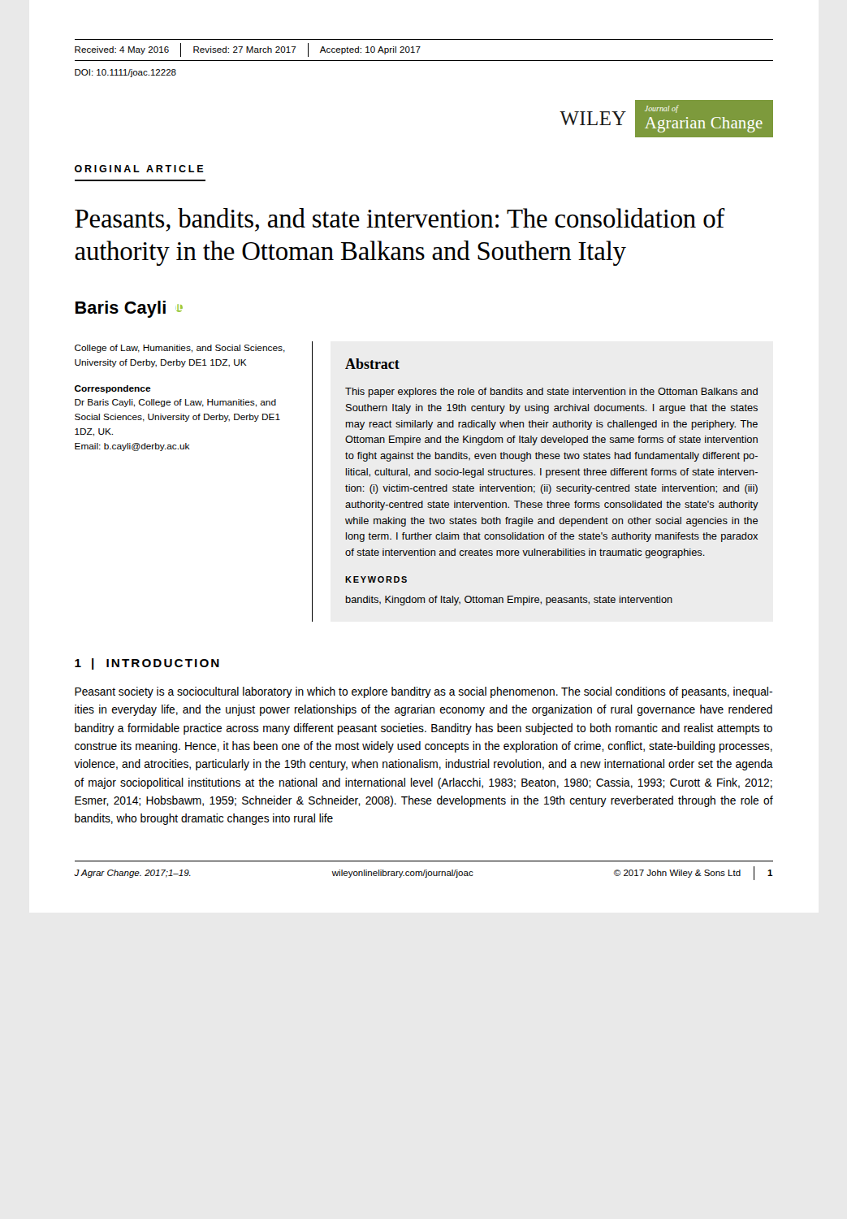Received: 4 May 2016 Revised: 27 March 2017 Accepted: 10 April 2017
DOI: 10.1111/joac.12228
WILEY
Journal of Agrarian Change
ORIGINAL ARTICLE
Peasants, bandits, and state intervention: The consolidation of authority in the Ottoman Balkans and Southern Italy
Baris Cayli iD
College of Law, Humanities, and Social Sciences, University of Derby, Derby DE1 1DZ, UK
Correspondence
Dr Baris Cayli, College of Law, Humanities, and Social Sciences, University of Derby, Derby DE1 1DZ, UK.
Email: b.cayli@derby.ac.uk
Abstract
This paper explores the role of bandits and state intervention in the Ottoman Balkans and Southern Italy in the 19th century by using archival documents. I argue that the states may react similarly and radically when their authority is challenged in the periphery. The Ottoman Empire and the Kingdom of Italy developed the same forms of state intervention to fight against the bandits, even though these two states had fundamentally different political, cultural, and socio-legal structures. I present three different forms of state intervention: (i) victim-centred state intervention; (ii) security-centred state intervention; and (iii) authority-centred state intervention. These three forms consolidated the state's authority while making the two states both fragile and dependent on other social agencies in the long term. I further claim that consolidation of the state's authority manifests the paradox of state intervention and creates more vulnerabilities in traumatic geographies.
KEYWORDS
bandits, Kingdom of Italy, Ottoman Empire, peasants, state intervention
1|INTRODUCTION
Peasant society is a sociocultural laboratory in which to explore banditry as a social phenomenon. The social conditions of peasants, inequalities in everyday life, and the unjust power relationships of the agrarian economy and the organization of rural governance have rendered banditry a formidable practice across many different peasant societies. Banditry has been subjected to both romantic and realist attempts to construe its meaning. Hence, it has been one of the most widely used concepts in the exploration of crime, conflict, state-building processes, violence, and atrocities, particularly in the 19th century, when nationalism, industrial revolution, and a new international order set the agenda of major sociopolitical institutions at the national and international level (Arlacchi, 1983; Beaton, 1980; Cassia, 1993; Curott & Fink, 2012; Esmer, 2014; Hobsbawm, 1959; Schneider & Schneider, 2008). These developments in the 19th century reverberated through the role of bandits, who brought dramatic changes into rural life
J Agrar Change. 2017;1–19.
wileyonlinelibrary.com/journal/joac
© 2017 John Wiley & Sons Ltd
1